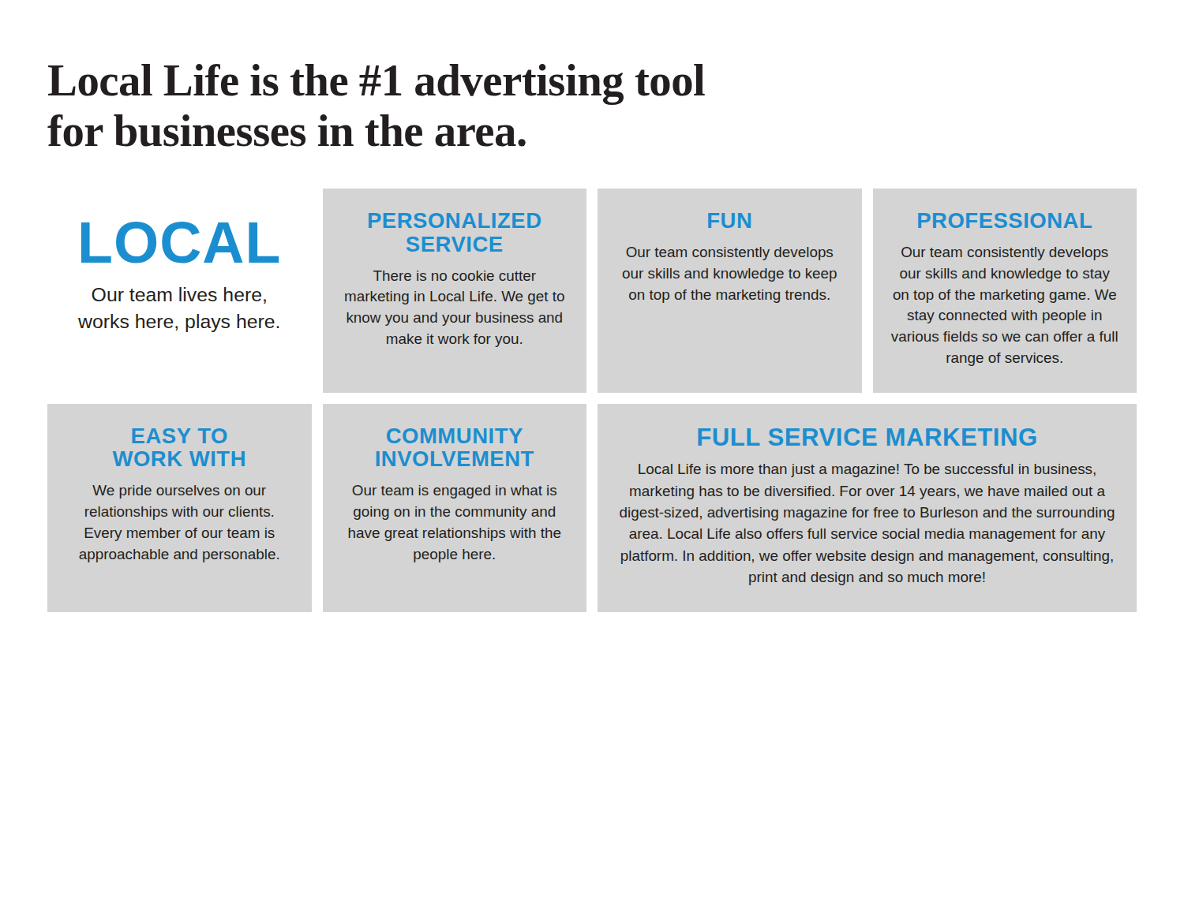Local Life is the #1 advertising tool
for businesses in the area.
Local
Our team lives here, works here, plays here.
Personalized Service
There is no cookie cutter marketing in Local Life. We get to know you and your business and make it work for you.
Fun
Our team consistently develops our skills and knowledge to keep on top of the marketing trends.
Professional
Our team consistently develops our skills and knowledge to stay on top of the marketing game. We stay connected with people in various fields so we can offer a full range of services.
Easy to
Work With
We pride ourselves on our relationships with our clients. Every member of our team is approachable and personable.
Community Involvement
Our team is engaged in what is going on in the community and have great relationships with the people here.
Full Service Marketing
Local Life is more than just a magazine! To be successful in business, marketing has to be diversified. For over 14 years, we have mailed out a digest-sized, advertising magazine for free to Burleson and the surrounding area. Local Life also offers full service social media management for any platform. In addition, we offer website design and management, consulting, print and design and so much more!